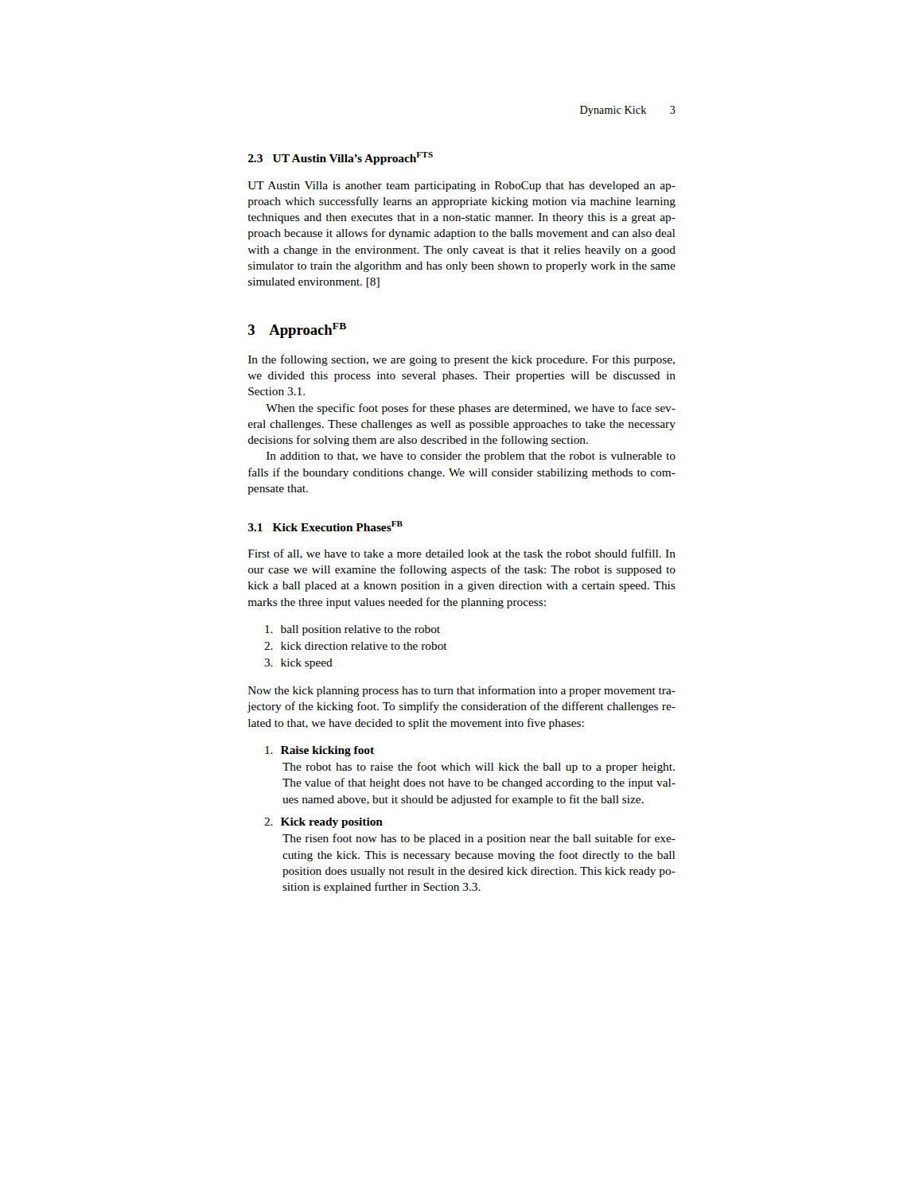Dynamic Kick3
2.3 UT Austin Villa’s ApproachFTS
UT Austin Villa is another team participating in RoboCup that has developed an approach which successfully learns an appropriate kicking motion via machine learning techniques and then executes that in a non-static manner. In theory this is a great approach because it allows for dynamic adaption to the balls movement and can also deal with a change in the environment. The only caveat is that it relies heavily on a good simulator to train the algorithm and has only been shown to properly work in the same simulated environment. [8]
3 ApproachFB
In the following section, we are going to present the kick procedure. For this purpose, we divided this process into several phases. Their properties will be discussed in Section 3.1.
When the specific foot poses for these phases are determined, we have to face several challenges. These challenges as well as possible approaches to take the necessary decisions for solving them are also described in the following section.
In addition to that, we have to consider the problem that the robot is vulnerable to falls if the boundary conditions change. We will consider stabilizing methods to compensate that.
3.1 Kick Execution PhasesFB
First of all, we have to take a more detailed look at the task the robot should fulfill. In our case we will examine the following aspects of the task: The robot is supposed to kick a ball placed at a known position in a given direction with a certain speed. This marks the three input values needed for the planning process:
ball position relative to the robot
kick direction relative to the robot
kick speed
Now the kick planning process has to turn that information into a proper movement trajectory of the kicking foot. To simplify the consideration of the different challenges related to that, we have decided to split the movement into five phases:
Raise kicking foot The robot has to raise the foot which will kick the ball up to a proper height. The value of that height does not have to be changed according to the input values named above, but it should be adjusted for example to fit the ball size.
Kick ready position The risen foot now has to be placed in a position near the ball suitable for executing the kick. This is necessary because moving the foot directly to the ball position does usually not result in the desired kick direction. This kick ready position is explained further in Section 3.3.